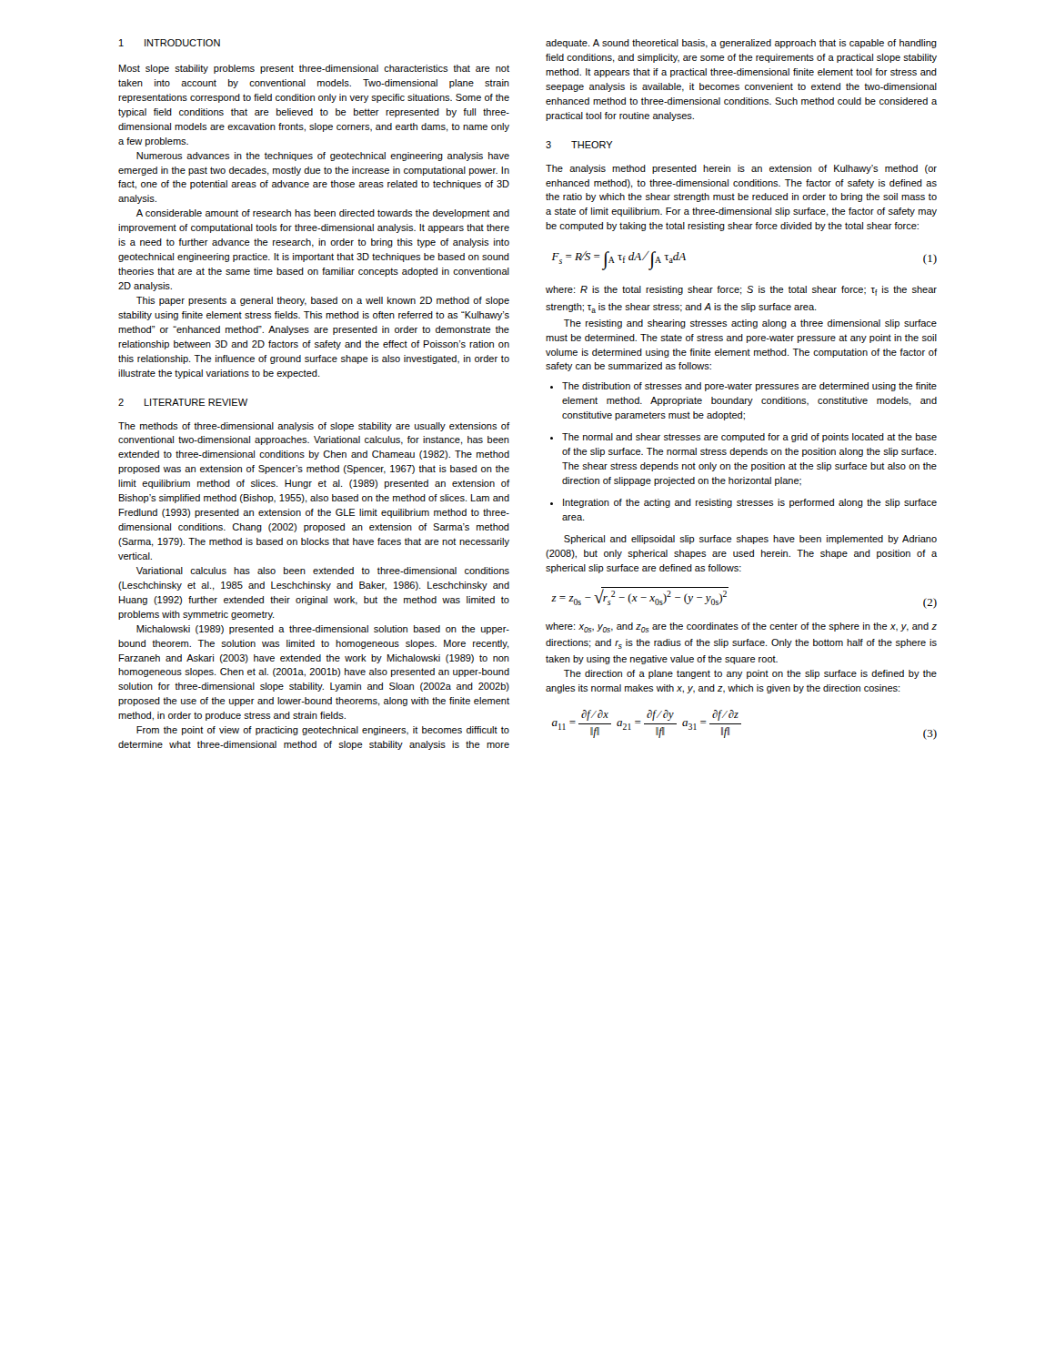1 INTRODUCTION
Most slope stability problems present three-dimensional characteristics that are not taken into account by conventional models. Two-dimensional plane strain representations correspond to field condition only in very specific situations. Some of the typical field conditions that are believed to be better represented by full three-dimensional models are excavation fronts, slope corners, and earth dams, to name only a few problems.
Numerous advances in the techniques of geotechnical engineering analysis have emerged in the past two decades, mostly due to the increase in computational power. In fact, one of the potential areas of advance are those areas related to techniques of 3D analysis.
A considerable amount of research has been directed towards the development and improvement of computational tools for three-dimensional analysis. It appears that there is a need to further advance the research, in order to bring this type of analysis into geotechnical engineering practice. It is important that 3D techniques be based on sound theories that are at the same time based on familiar concepts adopted in conventional 2D analysis.
This paper presents a general theory, based on a well known 2D method of slope stability using finite element stress fields. This method is often referred to as “Kulhawy’s method” or “enhanced method”. Analyses are presented in order to demonstrate the relationship between 3D and 2D factors of safety and the effect of Poisson’s ration on this relationship. The influence of ground surface shape is also investigated, in order to illustrate the typical variations to be expected.
2 LITERATURE REVIEW
The methods of three-dimensional analysis of slope stability are usually extensions of conventional two-dimensional approaches. Variational calculus, for instance, has been extended to three-dimensional conditions by Chen and Chameau (1982). The method proposed was an extension of Spencer’s method (Spencer, 1967) that is based on the limit equilibrium method of slices. Hungr et al. (1989) presented an extension of Bishop’s simplified method (Bishop, 1955), also based on the method of slices. Lam and Fredlund (1993) presented an extension of the GLE limit equilibrium method to three-dimensional conditions. Chang (2002) proposed an extension of Sarma’s method (Sarma, 1979). The method is based on blocks that have faces that are not necessarily vertical.
Variational calculus has also been extended to three-dimensional conditions (Leschchinsky et al., 1985 and Leschchinsky and Baker, 1986). Leschchinsky and Huang (1992) further extended their original work, but the method was limited to problems with symmetric geometry.
Michalowski (1989) presented a three-dimensional solution based on the upper-bound theorem. The solution was limited to homogeneous slopes. More recently, Farzaneh and Askari (2003) have extended the work by Michalowski (1989) to non homogeneous slopes. Chen et al. (2001a, 2001b) have also presented an upper-bound solution for three-dimensional slope stability. Lyamin and Sloan (2002a and 2002b) proposed the use of the upper and lower-bound theorems, along with the finite element method, in order to produce stress and strain fields.
From the point of view of practicing geotechnical engineers, it becomes difficult to determine what three-dimensional method of slope stability analysis is the more adequate. A sound theoretical basis, a generalized approach that is capable of handling field conditions, and simplicity, are some of the requirements of a practical slope stability method. It appears that if a practical three-dimensional finite element tool for stress and seepage analysis is available, it becomes convenient to extend the two-dimensional enhanced method to three-dimensional conditions. Such method could be considered a practical tool for routine analyses.
3 THEORY
The analysis method presented herein is an extension of Kulhawy’s method (or enhanced method), to three-dimensional conditions. The factor of safety is defined as the ratio by which the shear strength must be reduced in order to bring the soil mass to a state of limit equilibrium. For a three-dimensional slip surface, the factor of safety may be computed by taking the total resisting shear force divided by the total shear force:
Fs = R∕S = ∫A τf dA ∕ ∫A τadA (1)
where: R is the total resisting shear force; S is the total shear force; τf is the shear strength; τa is the shear stress; and A is the slip surface area.
The resisting and shearing stresses acting along a three dimensional slip surface must be determined. The state of stress and pore-water pressure at any point in the soil volume is determined using the finite element method. The computation of the factor of safety can be summarized as follows:
The distribution of stresses and pore-water pressures are determined using the finite element method. Appropriate boundary conditions, constitutive models, and constitutive parameters must be adopted;
The normal and shear stresses are computed for a grid of points located at the base of the slip surface. The normal stress depends on the position along the slip surface. The shear stress depends not only on the position at the slip surface but also on the direction of slippage projected on the horizontal plane;
Integration of the acting and resisting stresses is performed along the slip surface area.
Spherical and ellipsoidal slip surface shapes have been implemented by Adriano (2008), but only spherical shapes are used herein. The shape and position of a spherical slip surface are defined as follows:
z = z 0s − rs 2 − (x − x 0s)2 − (y − y 0s)2 (2)
where: x0s, y0s, and z0s are the coordinates of the center of the sphere in the x, y, and z directions; and rs is the radius of the slip surface. Only the bottom half of the sphere is taken by using the negative value of the square root.
The direction of a plane tangent to any point on the slip surface is defined by the angles its normal makes with x, y, and z, which is given by the direction cosines:
a 11 = ∂f ∕ ∂x‖f‖ a 21 = ∂f ∕ ∂y‖f‖ a 31 = ∂f ∕ ∂z‖f‖ (3)